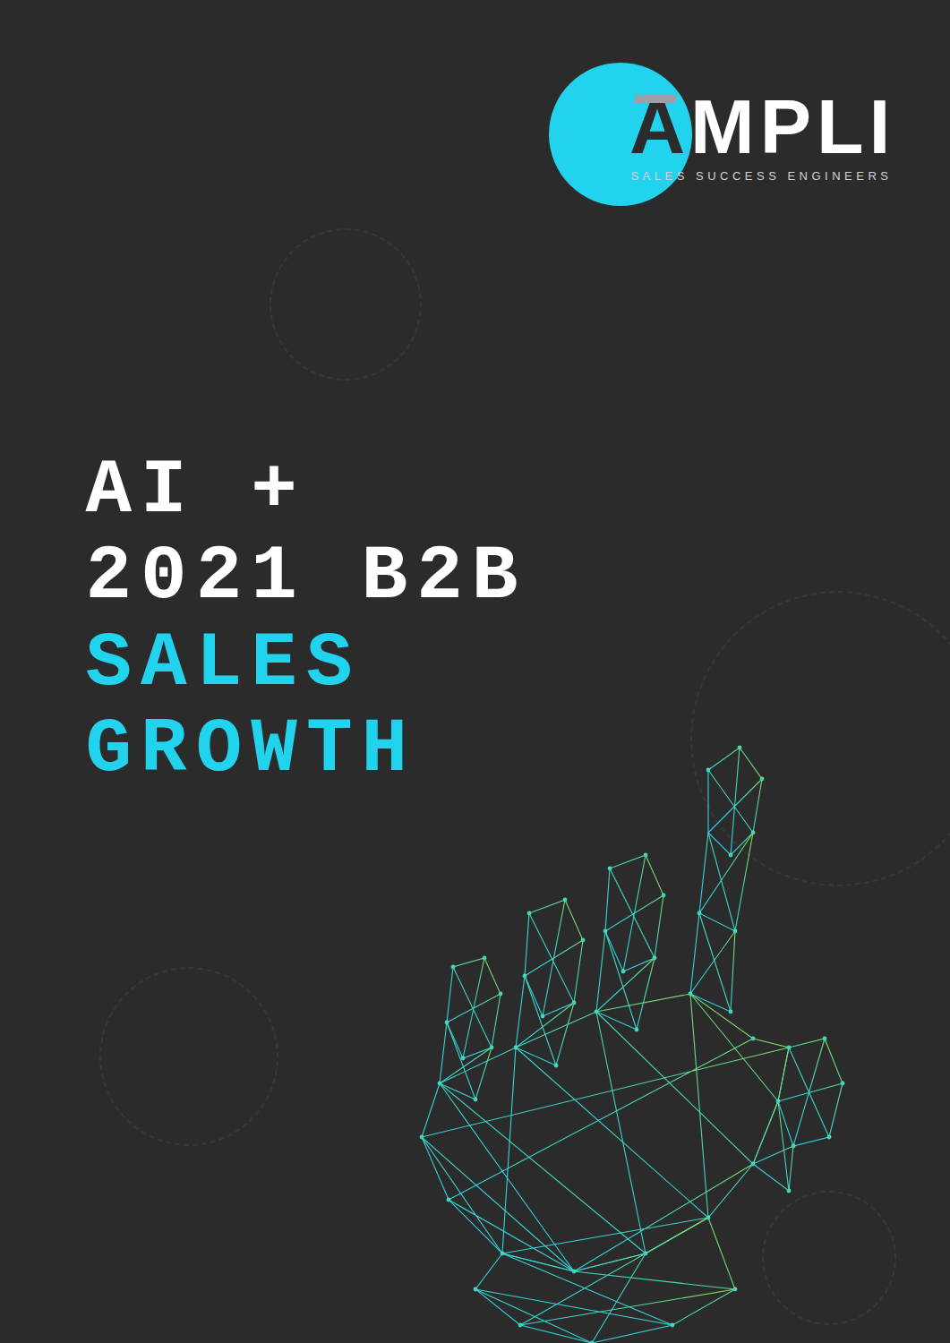AMPLI
SALES SUCCESS ENGINEERS
AI +
2021 B2B
SALES
GROWTH